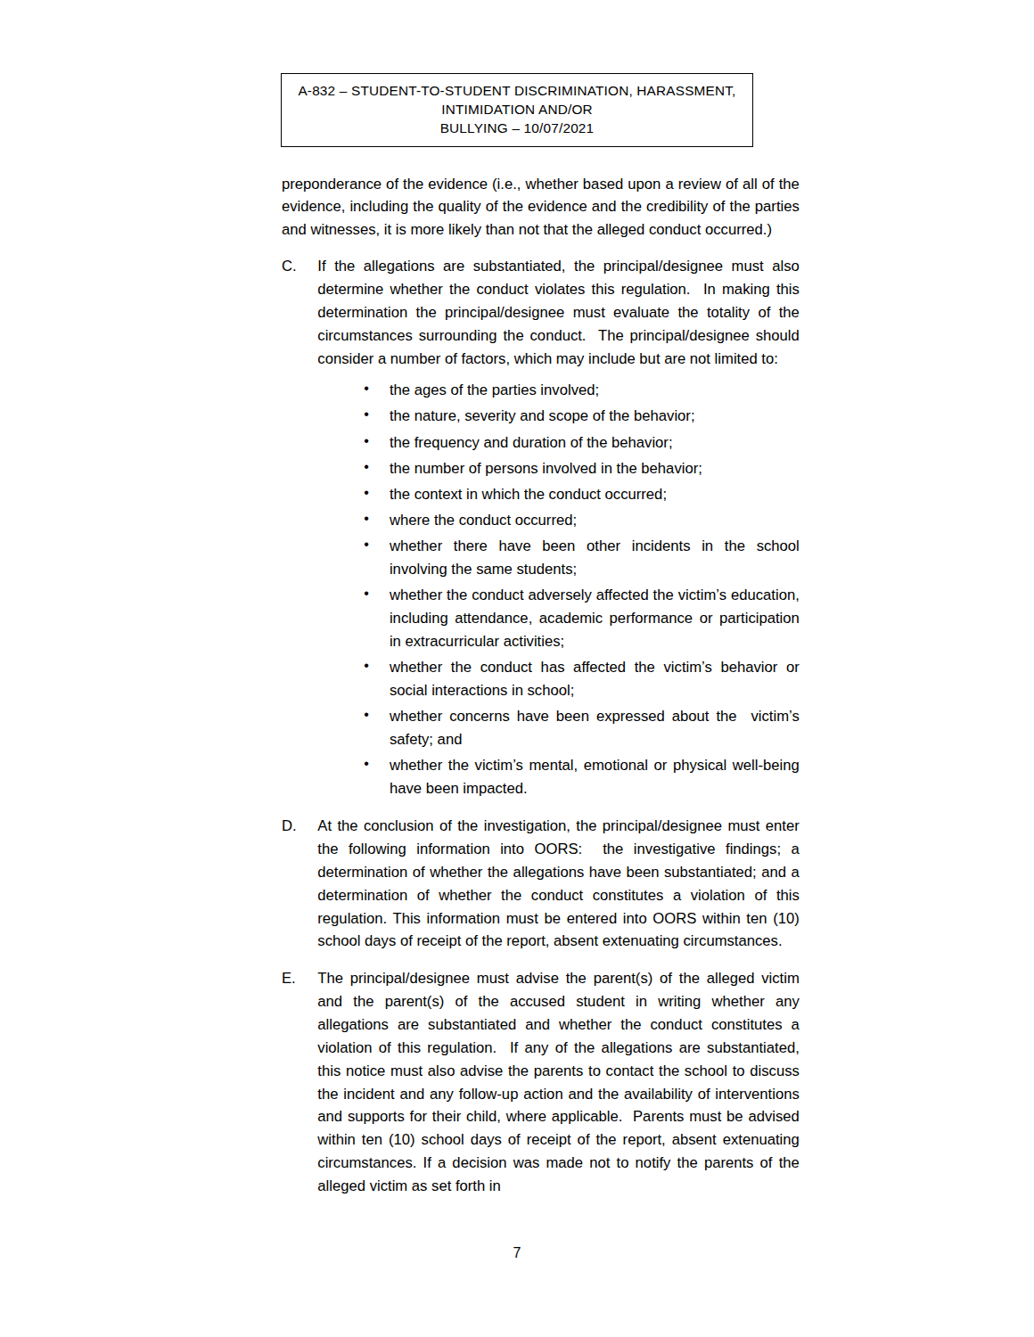A-832 – STUDENT-TO-STUDENT DISCRIMINATION, HARASSMENT, INTIMIDATION AND/OR BULLYING – 10/07/2021
preponderance of the evidence (i.e., whether based upon a review of all of the evidence, including the quality of the evidence and the credibility of the parties and witnesses, it is more likely than not that the alleged conduct occurred.)
C. If the allegations are substantiated, the principal/designee must also determine whether the conduct violates this regulation. In making this determination the principal/designee must evaluate the totality of the circumstances surrounding the conduct. The principal/designee should consider a number of factors, which may include but are not limited to:
the ages of the parties involved;
the nature, severity and scope of the behavior;
the frequency and duration of the behavior;
the number of persons involved in the behavior;
the context in which the conduct occurred;
where the conduct occurred;
whether there have been other incidents in the school involving the same students;
whether the conduct adversely affected the victim’s education, including attendance, academic performance or participation in extracurricular activities;
whether the conduct has affected the victim’s behavior or social interactions in school;
whether concerns have been expressed about the victim’s safety; and
whether the victim’s mental, emotional or physical well-being have been impacted.
D. At the conclusion of the investigation, the principal/designee must enter the following information into OORS: the investigative findings; a determination of whether the allegations have been substantiated; and a determination of whether the conduct constitutes a violation of this regulation. This information must be entered into OORS within ten (10) school days of receipt of the report, absent extenuating circumstances.
E. The principal/designee must advise the parent(s) of the alleged victim and the parent(s) of the accused student in writing whether any allegations are substantiated and whether the conduct constitutes a violation of this regulation. If any of the allegations are substantiated, this notice must also advise the parents to contact the school to discuss the incident and any follow-up action and the availability of interventions and supports for their child, where applicable. Parents must be advised within ten (10) school days of receipt of the report, absent extenuating circumstances. If a decision was made not to notify the parents of the alleged victim as set forth in
7